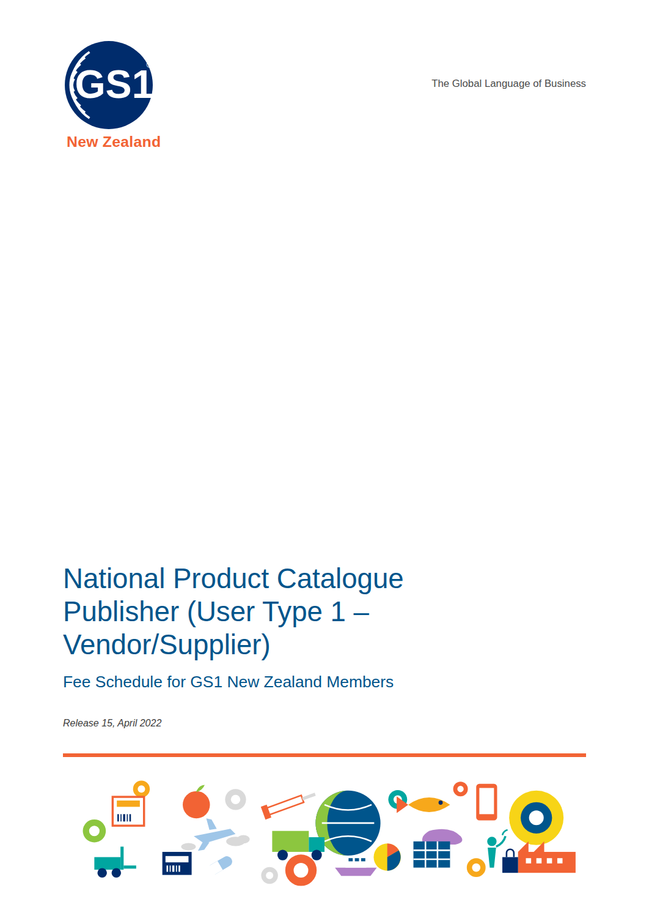GS1 GS1 ®
New Zealand
The Global Language of Business
National Product Catalogue Publisher (User Type 1 – Vendor/Supplier)
Fee Schedule for GS1 New Zealand Members
Release 15, April 2022